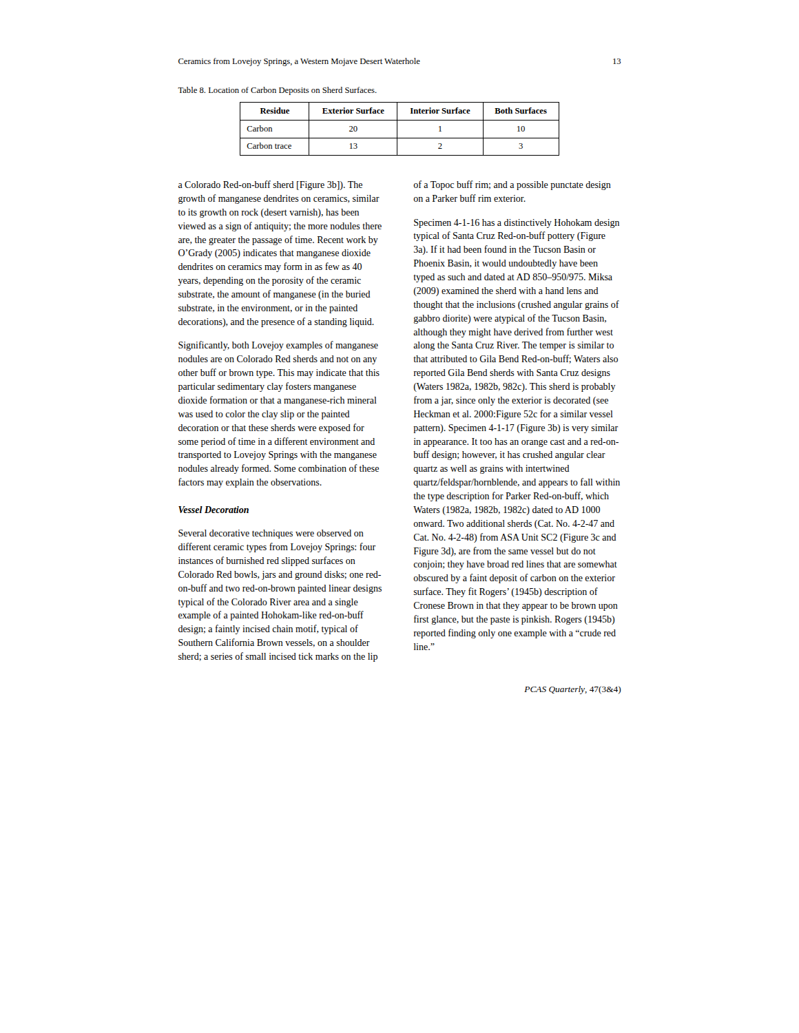Ceramics from Lovejoy Springs, a Western Mojave Desert Waterhole 13
Table 8. Location of Carbon Deposits on Sherd Surfaces.
| Residue | Exterior Surface | Interior Surface | Both Surfaces |
| --- | --- | --- | --- |
| Carbon | 20 | 1 | 10 |
| Carbon trace | 13 | 2 | 3 |
a Colorado Red-on-buff sherd [Figure 3b]). The growth of manganese dendrites on ceramics, similar to its growth on rock (desert varnish), has been viewed as a sign of antiquity; the more nodules there are, the greater the passage of time. Recent work by O’Grady (2005) indicates that manganese dioxide dendrites on ceramics may form in as few as 40 years, depending on the porosity of the ceramic substrate, the amount of manganese (in the buried substrate, in the environment, or in the painted decorations), and the presence of a standing liquid.
Significantly, both Lovejoy examples of manganese nodules are on Colorado Red sherds and not on any other buff or brown type. This may indicate that this particular sedimentary clay fosters manganese dioxide formation or that a manganese-rich mineral was used to color the clay slip or the painted decoration or that these sherds were exposed for some period of time in a different environment and transported to Lovejoy Springs with the manganese nodules already formed. Some combination of these factors may explain the observations.
Vessel Decoration
Several decorative techniques were observed on different ceramic types from Lovejoy Springs: four instances of burnished red slipped surfaces on Colorado Red bowls, jars and ground disks; one red-on-buff and two red-on-brown painted linear designs typical of the Colorado River area and a single example of a painted Hohokam-like red-on-buff design; a faintly incised chain motif, typical of Southern California Brown vessels, on a shoulder sherd; a series of small incised tick marks on the lip of a Topoc buff rim; and a possible punctate design on a Parker buff rim exterior.
Specimen 4-1-16 has a distinctively Hohokam design typical of Santa Cruz Red-on-buff pottery (Figure 3a). If it had been found in the Tucson Basin or Phoenix Basin, it would undoubtedly have been typed as such and dated at AD 850–950/975. Miksa (2009) examined the sherd with a hand lens and thought that the inclusions (crushed angular grains of gabbro diorite) were atypical of the Tucson Basin, although they might have derived from further west along the Santa Cruz River. The temper is similar to that attributed to Gila Bend Red-on-buff; Waters also reported Gila Bend sherds with Santa Cruz designs (Waters 1982a, 1982b, 982c). This sherd is probably from a jar, since only the exterior is decorated (see Heckman et al. 2000:Figure 52c for a similar vessel pattern). Specimen 4-1-17 (Figure 3b) is very similar in appearance. It too has an orange cast and a red-on-buff design; however, it has crushed angular clear quartz as well as grains with intertwined quartz/feldspar/hornblende, and appears to fall within the type description for Parker Red-on-buff, which Waters (1982a, 1982b, 1982c) dated to AD 1000 onward. Two additional sherds (Cat. No. 4-2-47 and Cat. No. 4-2-48) from ASA Unit SC2 (Figure 3c and Figure 3d), are from the same vessel but do not conjoin; they have broad red lines that are somewhat obscured by a faint deposit of carbon on the exterior surface. They fit Rogers’ (1945b) description of Cronese Brown in that they appear to be brown upon first glance, but the paste is pinkish. Rogers (1945b) reported finding only one example with a “crude red line.”
PCAS Quarterly, 47(3&4)